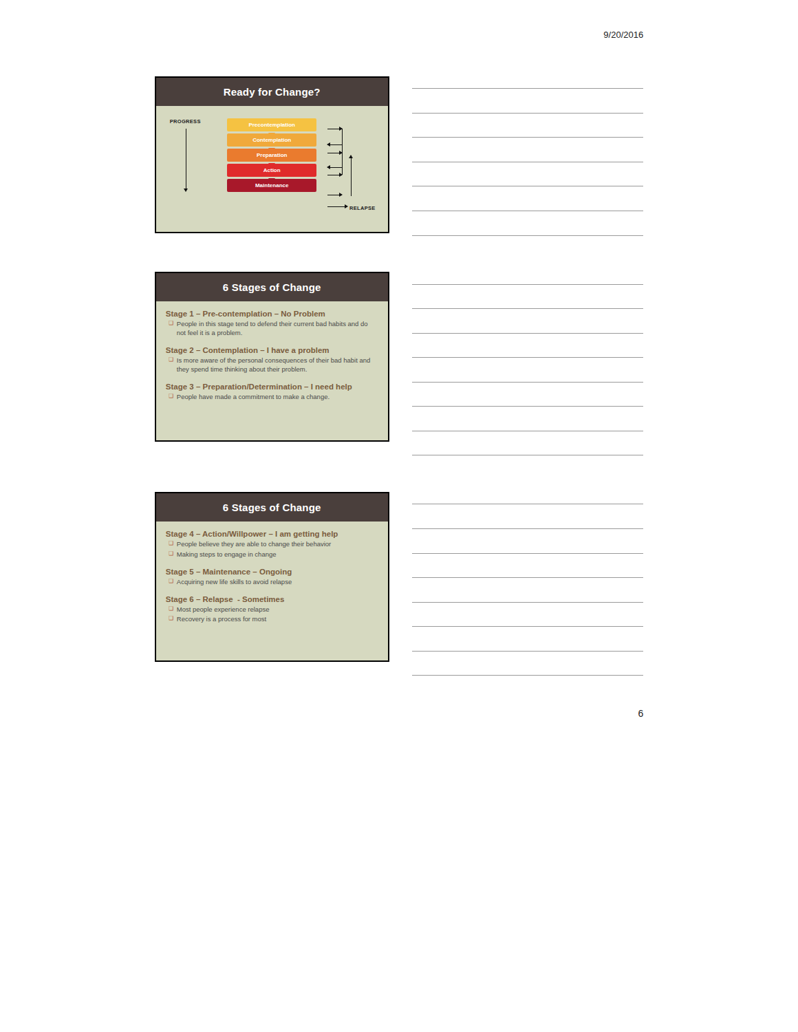9/20/2016
Ready for Change?
PROGRESS RELAPSE
Precontemplation
Contemplation
Preparation
Action
Maintenance
6 Stages of Change
Stage 1 – Pre-contemplation – No Problem
People in this stage tend to defend their current bad habits and do not feel it is a problem.
Stage 2 – Contemplation – I have a problem
Is more aware of the personal consequences of their bad habit and they spend time thinking about their problem.
Stage 3 – Preparation/Determination – I need help
People have made a commitment to make a change.
6 Stages of Change
Stage 4 – Action/Willpower – I am getting help
People believe they are able to change their behavior
Making steps to engage in change
Stage 5 – Maintenance – Ongoing
Acquiring new life skills to avoid relapse
Stage 6 – Relapse - Sometimes
Most people experience relapse
Recovery is a process for most
6